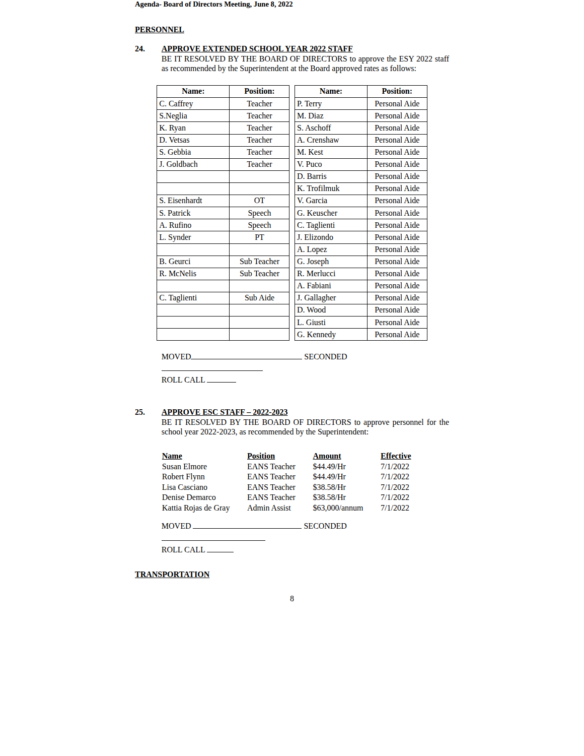Agenda- Board of Directors Meeting, June 8, 2022
PERSONNEL
24.
APPROVE EXTENDED SCHOOL YEAR 2022 STAFF
BE IT RESOLVED BY THE BOARD OF DIRECTORS to approve the ESY 2022 staff as recommended by the Superintendent at the Board approved rates as follows:
| Name: | Position: | | Name: | Position: |
| --- | --- | --- | --- | --- |
| C. Caffrey | Teacher | | P. Terry | Personal Aide |
| S.Neglia | Teacher | | M. Diaz | Personal Aide |
| K. Ryan | Teacher | | S. Aschoff | Personal Aide |
| D. Vetsas | Teacher | | A. Crenshaw | Personal Aide |
| S. Gebbia | Teacher | | M. Kest | Personal Aide |
| J. Goldbach | Teacher | | V. Puco | Personal Aide |
| | | | D. Barris | Personal Aide |
| | | | K. Trofilmuk | Personal Aide |
| S. Eisenhardt | OT | | V. Garcia | Personal Aide |
| S. Patrick | Speech | | G. Keuscher | Personal Aide |
| A. Rufino | Speech | | C. Taglienti | Personal Aide |
| L. Synder | PT | | J. Elizondo | Personal Aide |
| | | | A. Lopez | Personal Aide |
| B. Geurci | Sub Teacher | | G. Joseph | Personal Aide |
| R. McNelis | Sub Teacher | | R. Merlucci | Personal Aide |
| | | | A. Fabiani | Personal Aide |
| C. Taglienti | Sub Aide | | J. Gallagher | Personal Aide |
| | | | D. Wood | Personal Aide |
| | | | L. Giusti | Personal Aide |
| | | | G. Kennedy | Personal Aide |
MOVED SECONDED
ROLL CALL
25.
APPROVE ESC STAFF – 2022-2023
BE IT RESOLVED BY THE BOARD OF DIRECTORS to approve personnel for the school year 2022-2023, as recommended by the Superintendent:
| Name | Position | Amount | Effective |
| --- | --- | --- | --- |
| Susan Elmore | EANS Teacher | $44.49/Hr | 7/1/2022 |
| Robert Flynn | EANS Teacher | $44.49/Hr | 7/1/2022 |
| Lisa Casciano | EANS Teacher | $38.58/Hr | 7/1/2022 |
| Denise Demarco | EANS Teacher | $38.58/Hr | 7/1/2022 |
| Kattia Rojas de Gray | Admin Assist | $63,000/annum | 7/1/2022 |
MOVED SECONDED
ROLL CALL
TRANSPORTATION
8